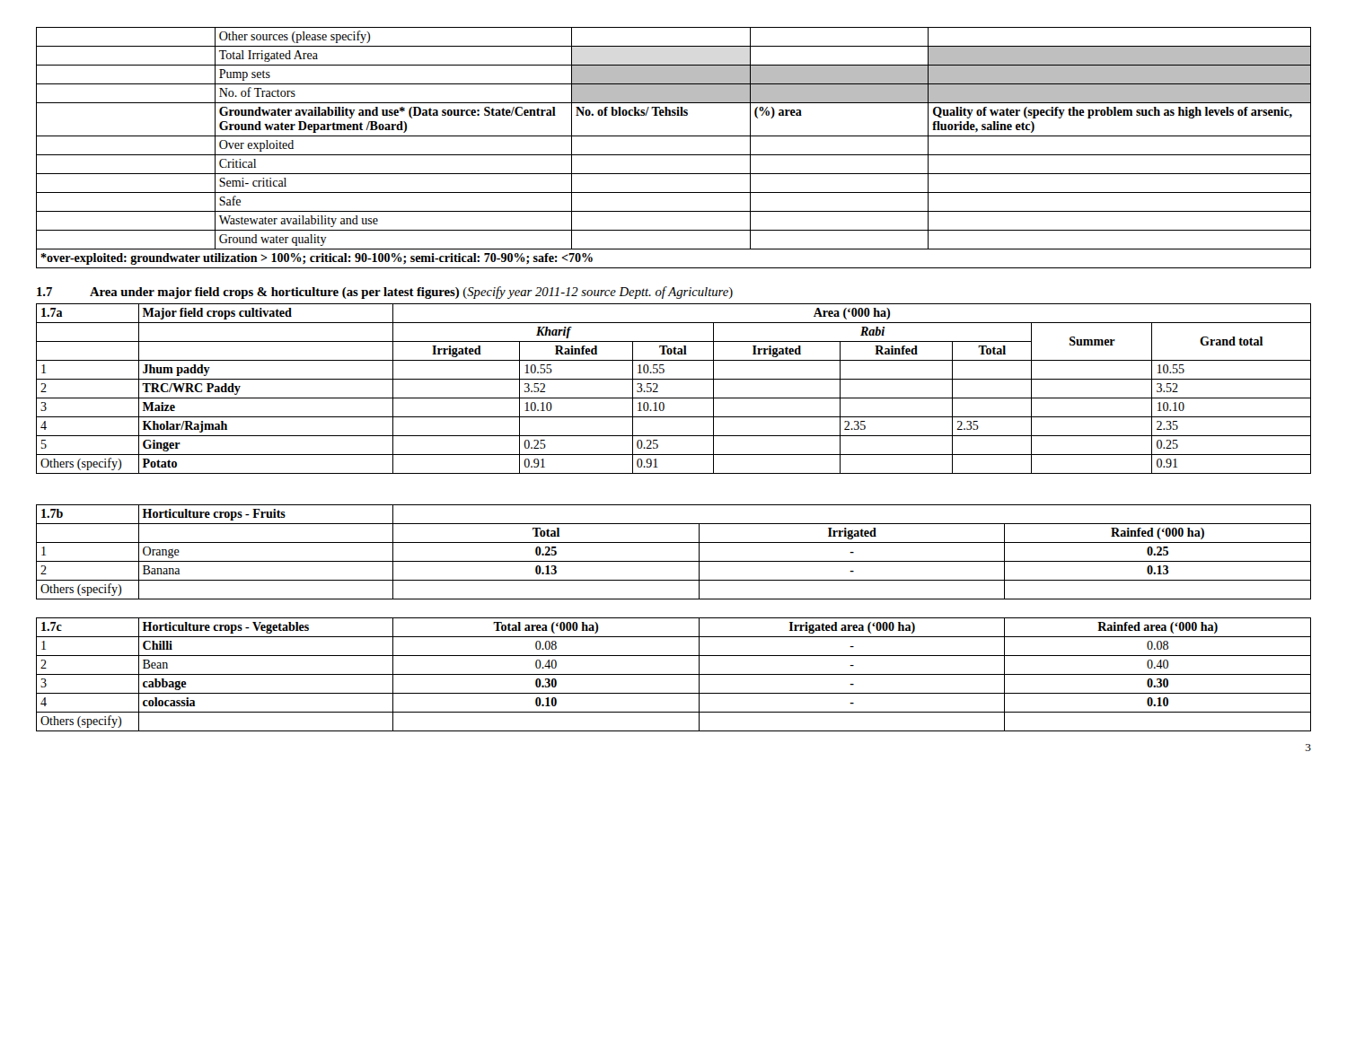| | Other sources (please specify) | | | |
| | Total Irrigated Area | | | |
| | Pump sets | | | |
| | No. of Tractors | | | |
| | Groundwater availability and use* (Data source: State/Central Ground water Department /Board) | No. of blocks/ Tehsils | (%) area | Quality of water (specify the problem such as high levels of arsenic, fluoride, saline etc) |
| | Over exploited | | | |
| | Critical | | | |
| | Semi- critical | | | |
| | Safe | | | |
| | Wastewater availability and use | | | |
| | Ground water quality | | | |
| *over-exploited: groundwater utilization > 100%; critical: 90-100%; semi-critical: 70-90%; safe: <70% |
1.7 Area under major field crops & horticulture (as per latest figures) (Specify year 2011-12 source Deptt. of Agriculture)
| 1.7a | Major field crops cultivated | Area (‘000 ha) |
| | | Kharif | Rabi | Summer | Grand total |
| | | Irrigated | Rainfed | Total | Irrigated | Rainfed | Total |
| 1 | Jhum paddy | | 10.55 | 10.55 | | | | | 10.55 |
| 2 | TRC/WRC Paddy | | 3.52 | 3.52 | | | | | 3.52 |
| 3 | Maize | | 10.10 | 10.10 | | | | | 10.10 |
| 4 | Kholar/Rajmah | | | | | 2.35 | 2.35 | | 2.35 |
| 5 | Ginger | | 0.25 | 0.25 | | | | | 0.25 |
| Others (specify) | Potato | | 0.91 | 0.91 | | | | | 0.91 |
| 1.7b | Horticulture crops - Fruits | |
| | | Total | Irrigated | Rainfed (‘000 ha) |
| 1 | Orange | 0.25 | - | 0.25 |
| 2 | Banana | 0.13 | - | 0.13 |
| Others (specify) | | | | |
| 1.7c | Horticulture crops - Vegetables | Total area (‘000 ha) | Irrigated area (‘000 ha) | Rainfed area (‘000 ha) |
| 1 | Chilli | 0.08 | - | 0.08 |
| 2 | Bean | 0.40 | - | 0.40 |
| 3 | cabbage | 0.30 | - | 0.30 |
| 4 | colocassia | 0.10 | - | 0.10 |
| Others (specify) | | | | |
3